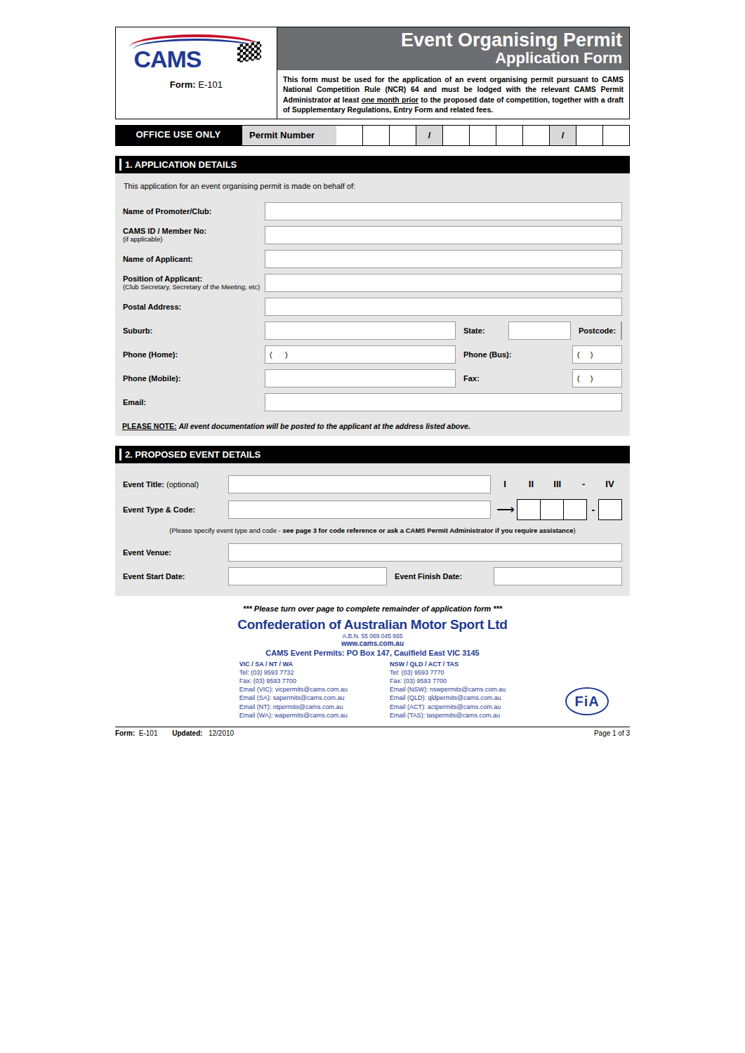CAMS
Form: E-101
Event Organising Permit
Application Form
This form must be used for the application of an event organising permit pursuant to CAMS National Competition Rule (NCR) 64 and must be lodged with the relevant CAMS Permit Administrator at least one month prior to the proposed date of competition, together with a draft of Supplementary Regulations, Entry Form and related fees.
OFFICE USE ONLY
Permit Number
/
/
1. APPLICATION DETAILS
This application for an event organising permit is made on behalf of:
| Name of Promoter/Club: | |
| CAMS ID / Member No: (if applicable) | |
| Name of Applicant: | |
| Position of Applicant: (Club Secretary, Secretary of the Meeting, etc) | |
| Postal Address: | |
| Suburb: | | State: | | Postcode: | |
| Phone (Home): | ( ) | Phone (Bus): | ( ) |
| Phone (Mobile): | | Fax: | ( ) |
| Email: | |
PLEASE NOTE: All event documentation will be posted to the applicant at the address listed above.
2. PROPOSED EVENT DETAILS
| Event Title: (optional) | | I | II | III | - | IV |
| Event Type & Code: | | ⟶ - |
(Please specify event type and code - see page 3 for code reference or ask a CAMS Permit Administrator if you require assistance)
| Event Venue: | |
| Event Start Date: | | Event Finish Date: | |
*** Please turn over page to complete remainder of application form ***
Confederation of Australian Motor Sport Ltd
A.B.N. 55 069 045 665
www.cams.com.au
CAMS Event Permits: PO Box 147, Caulfield East VIC 3145
VIC / SA / NT / WA
Tel: (03) 9593 7732
Fax: (03) 9593 7700
Email (VIC): vicpermits@cams.com.au
Email (SA): sapermits@cams.com.au
Email (NT): ntpermits@cams.com.au
Email (WA): wapermits@cams.com.au
NSW / QLD / ACT / TAS
Tel: (03) 9593 7770
Fax: (03) 9593 7700
Email (NSW): nswpermits@cams.com.au
Email (QLD): qldpermits@cams.com.au
Email (ACT): actpermits@cams.com.au
Email (TAS): taspermits@cams.com.au
FiA
Form: E-101 Updated: 12/2010
Page 1 of 3